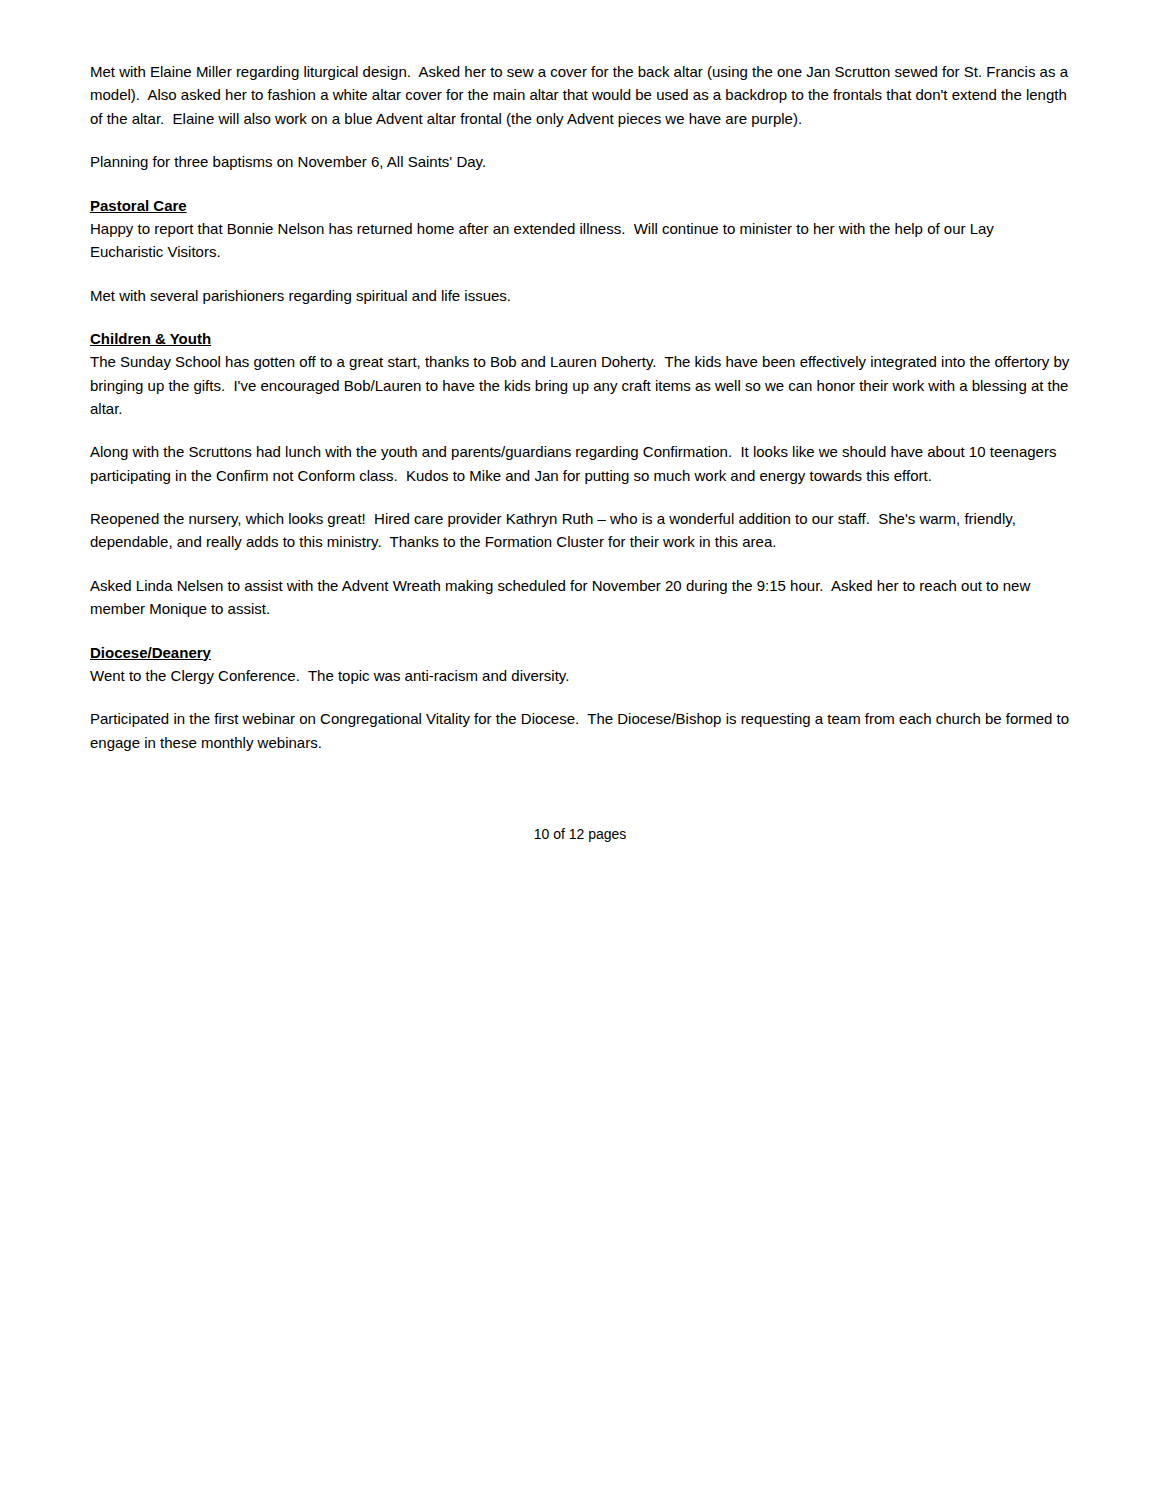Met with Elaine Miller regarding liturgical design. Asked her to sew a cover for the back altar (using the one Jan Scrutton sewed for St. Francis as a model). Also asked her to fashion a white altar cover for the main altar that would be used as a backdrop to the frontals that don't extend the length of the altar. Elaine will also work on a blue Advent altar frontal (the only Advent pieces we have are purple).
Planning for three baptisms on November 6, All Saints' Day.
Pastoral Care
Happy to report that Bonnie Nelson has returned home after an extended illness. Will continue to minister to her with the help of our Lay Eucharistic Visitors.
Met with several parishioners regarding spiritual and life issues.
Children & Youth
The Sunday School has gotten off to a great start, thanks to Bob and Lauren Doherty. The kids have been effectively integrated into the offertory by bringing up the gifts. I've encouraged Bob/Lauren to have the kids bring up any craft items as well so we can honor their work with a blessing at the altar.
Along with the Scruttons had lunch with the youth and parents/guardians regarding Confirmation. It looks like we should have about 10 teenagers participating in the Confirm not Conform class. Kudos to Mike and Jan for putting so much work and energy towards this effort.
Reopened the nursery, which looks great! Hired care provider Kathryn Ruth – who is a wonderful addition to our staff. She's warm, friendly, dependable, and really adds to this ministry. Thanks to the Formation Cluster for their work in this area.
Asked Linda Nelsen to assist with the Advent Wreath making scheduled for November 20 during the 9:15 hour. Asked her to reach out to new member Monique to assist.
Diocese/Deanery
Went to the Clergy Conference. The topic was anti-racism and diversity.
Participated in the first webinar on Congregational Vitality for the Diocese. The Diocese/Bishop is requesting a team from each church be formed to engage in these monthly webinars.
10 of 12 pages